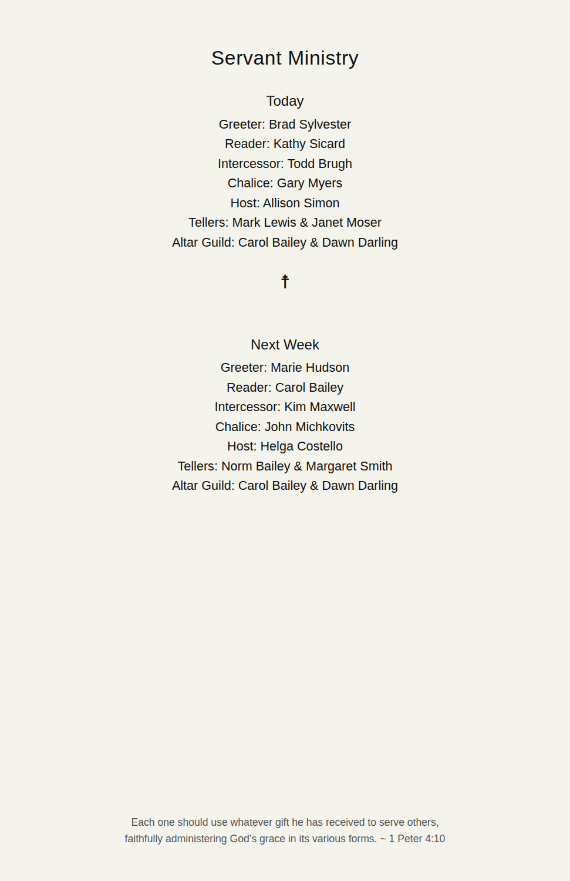Servant Ministry
Today
Greeter: Brad Sylvester
Reader: Kathy Sicard
Intercessor: Todd Brugh
Chalice: Gary Myers
Host: Allison Simon
Tellers: Mark Lewis & Janet Moser
Altar Guild: Carol Bailey & Dawn Darling
☨
Next Week
Greeter: Marie Hudson
Reader: Carol Bailey
Intercessor: Kim Maxwell
Chalice: John Michkovits
Host: Helga Costello
Tellers: Norm Bailey & Margaret Smith
Altar Guild: Carol Bailey & Dawn Darling
Each one should use whatever gift he has received to serve others, faithfully administering God’s grace in its various forms. ~ 1 Peter 4:10